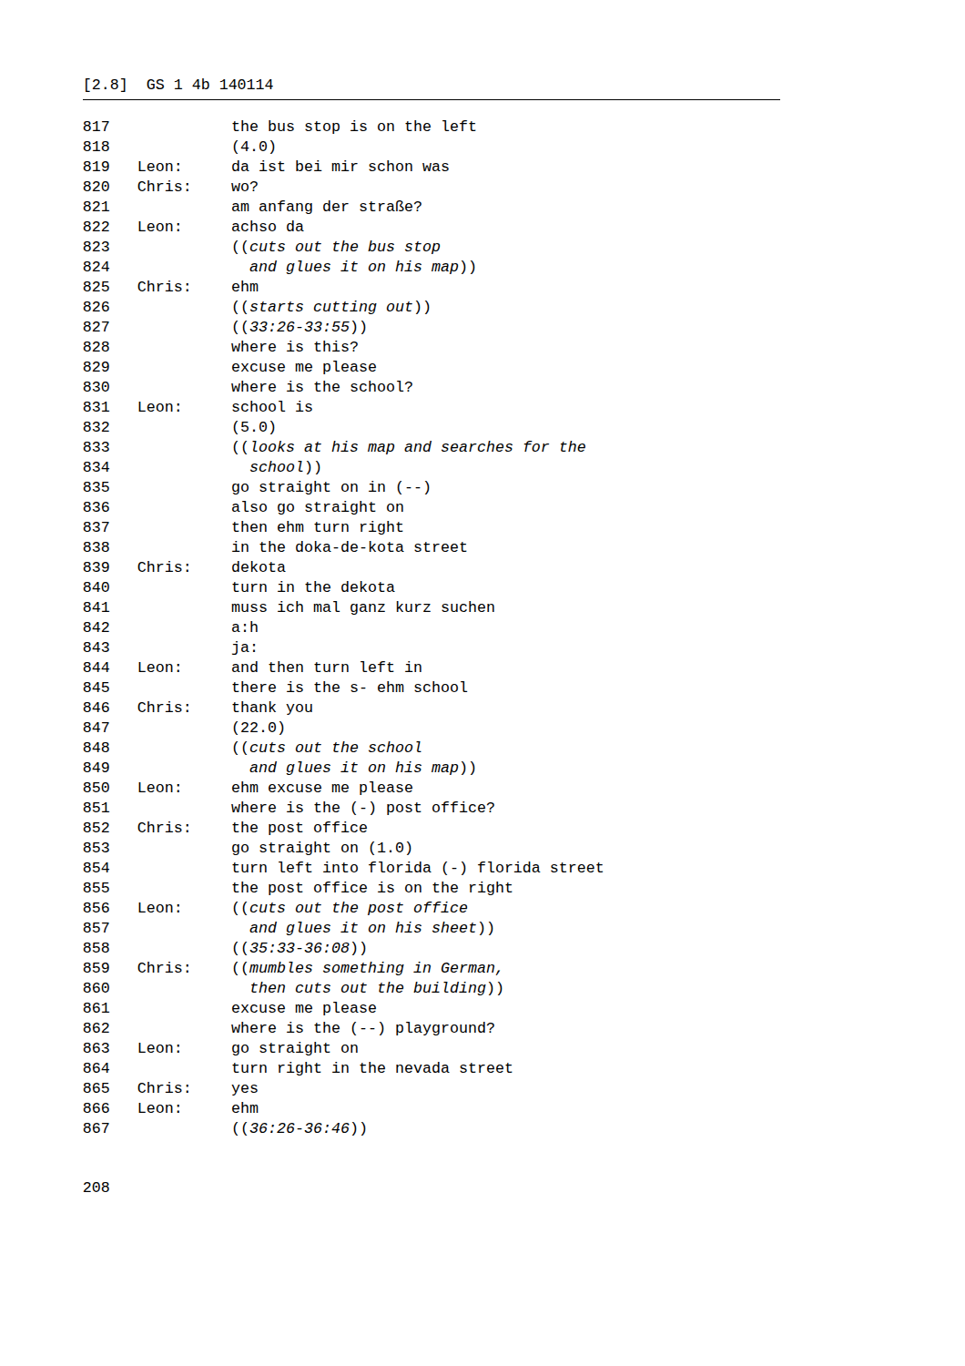[2.8] GS 1 4b 140114
| 817 | | the bus stop is on the left |
| 818 | | (4.0) |
| 819 | Leon: | da ist bei mir schon was |
| 820 | Chris: | wo? |
| 821 | | am anfang der straße? |
| 822 | Leon: | achso da |
| 823 | | (( cuts out the bus stop |
| 824 | | and glues it on his map )) |
| 825 | Chris: | ehm |
| 826 | | (( starts cutting out )) |
| 827 | | (( 33:26-33:55 )) |
| 828 | | where is this? |
| 829 | | excuse me please |
| 830 | | where is the school? |
| 831 | Leon: | school is |
| 832 | | (5.0) |
| 833 | | (( looks at his map and searches for the |
| 834 | | school )) |
| 835 | | go straight on in (--) |
| 836 | | also go straight on |
| 837 | | then ehm turn right |
| 838 | | in the doka-de-kota street |
| 839 | Chris: | dekota |
| 840 | | turn in the dekota |
| 841 | | muss ich mal ganz kurz suchen |
| 842 | | a:h |
| 843 | | ja: |
| 844 | Leon: | and then turn left in |
| 845 | | there is the s- ehm school |
| 846 | Chris: | thank you |
| 847 | | (22.0) |
| 848 | | (( cuts out the school |
| 849 | | and glues it on his map )) |
| 850 | Leon: | ehm excuse me please |
| 851 | | where is the (-) post office? |
| 852 | Chris: | the post office |
| 853 | | go straight on (1.0) |
| 854 | | turn left into florida (-) florida street |
| 855 | | the post office is on the right |
| 856 | Leon: | (( cuts out the post office |
| 857 | | and glues it on his sheet )) |
| 858 | | (( 35:33-36:08 )) |
| 859 | Chris: | (( mumbles something in German, |
| 860 | | then cuts out the building )) |
| 861 | | excuse me please |
| 862 | | where is the (--) playground? |
| 863 | Leon: | go straight on |
| 864 | | turn right in the nevada street |
| 865 | Chris: | yes |
| 866 | Leon: | ehm |
| 867 | | (( 36:26-36:46 )) |
208